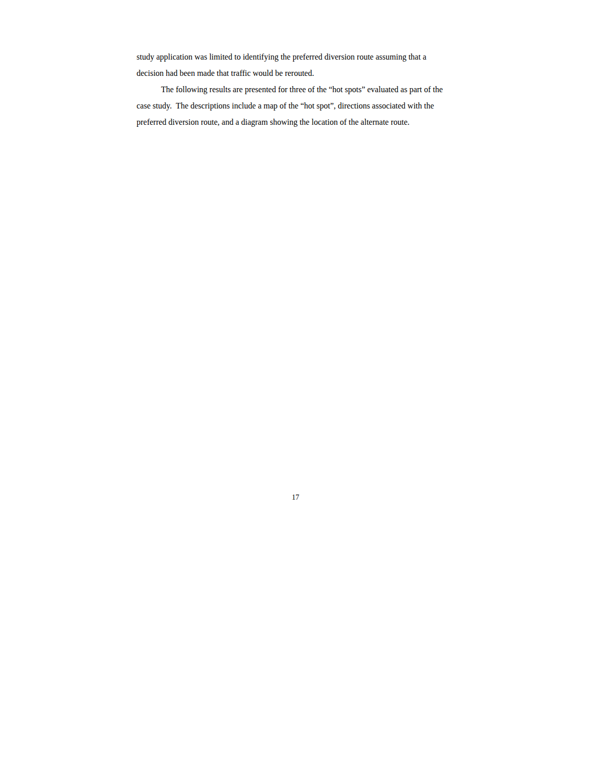study application was limited to identifying the preferred diversion route assuming that a decision had been made that traffic would be rerouted.
The following results are presented for three of the “hot spots” evaluated as part of the case study. The descriptions include a map of the “hot spot”, directions associated with the preferred diversion route, and a diagram showing the location of the alternate route.
17